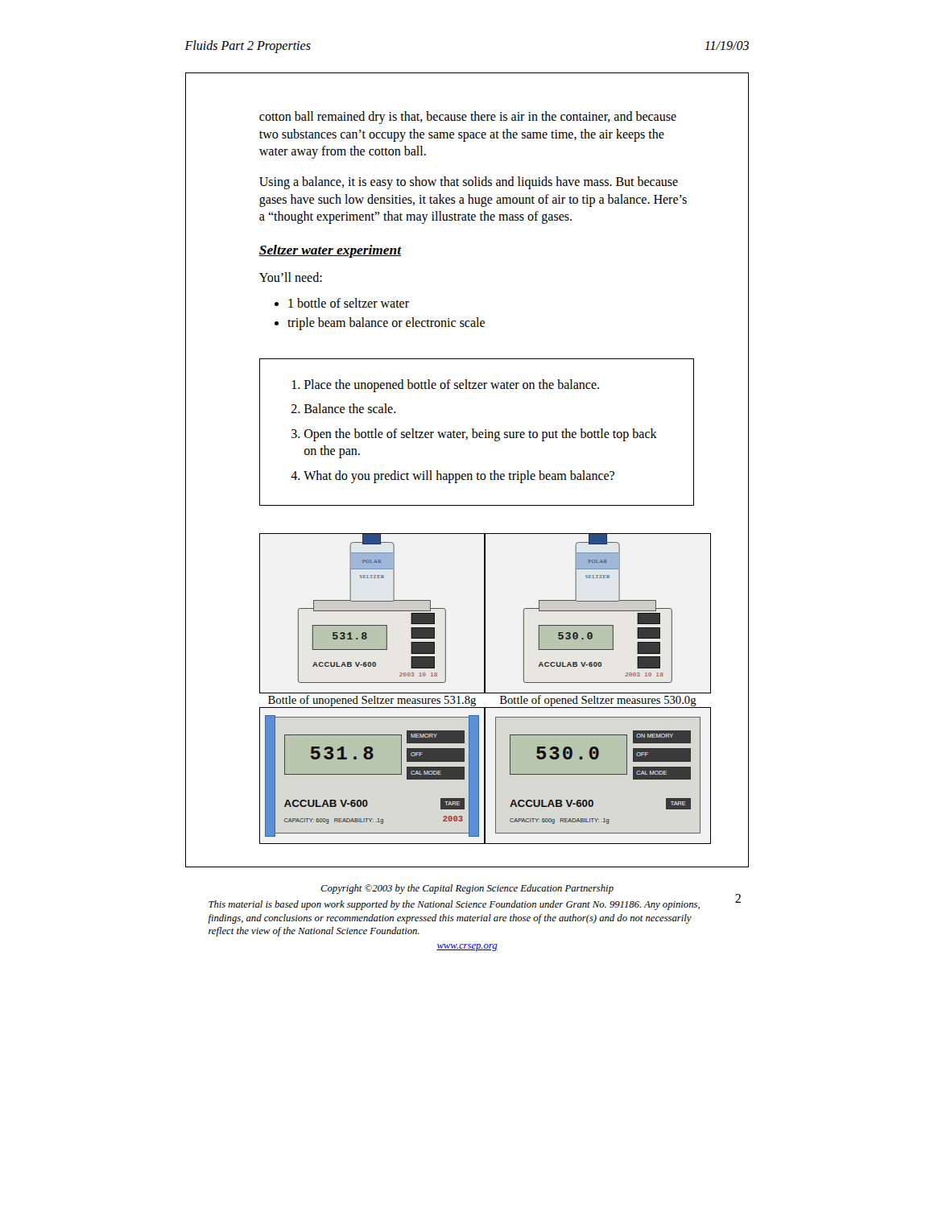Fluids Part 2 Properties 11/19/03
cotton ball remained dry is that, because there is air in the container, and because two substances can’t occupy the same space at the same time, the air keeps the water away from the cotton ball.
Using a balance, it is easy to show that solids and liquids have mass. But because gases have such low densities, it takes a huge amount of air to tip a balance. Here’s a “thought experiment” that may illustrate the mass of gases.
Seltzer water experiment
You’ll need:
1 bottle of seltzer water
triple beam balance or electronic scale
Place the unopened bottle of seltzer water on the balance.
Balance the scale.
Open the bottle of seltzer water, being sure to put the bottle top back on the pan.
What do you predict will happen to the triple beam balance?
| 531.8 ACCULAB V-600 2003 10 18 POLAR SELTZER | 530.0 ACCULAB V-600 2003 10 18 POLAR SELTZER |
| Bottle of unopened Seltzer measures 531.8g | Bottle of opened Seltzer measures 530.0g |
| 531.8 MEMORY OFF CAL MODE ACCULAB V-600 CAPACITY: 600g READABILITY: .1g TARE 2003 | 530.0 ON MEMORY OFF CAL MODE ACCULAB V-600 CAPACITY: 600g READABILITY: .1g TARE |
2
Copyright ©2003 by the Capital Region Science Education Partnership
This material is based upon work supported by the National Science Foundation under Grant No. 991186. Any opinions, findings, and conclusions or recommendation expressed this material are those of the author(s) and do not necessarily reflect the view of the National Science Foundation.
www.crsep.org